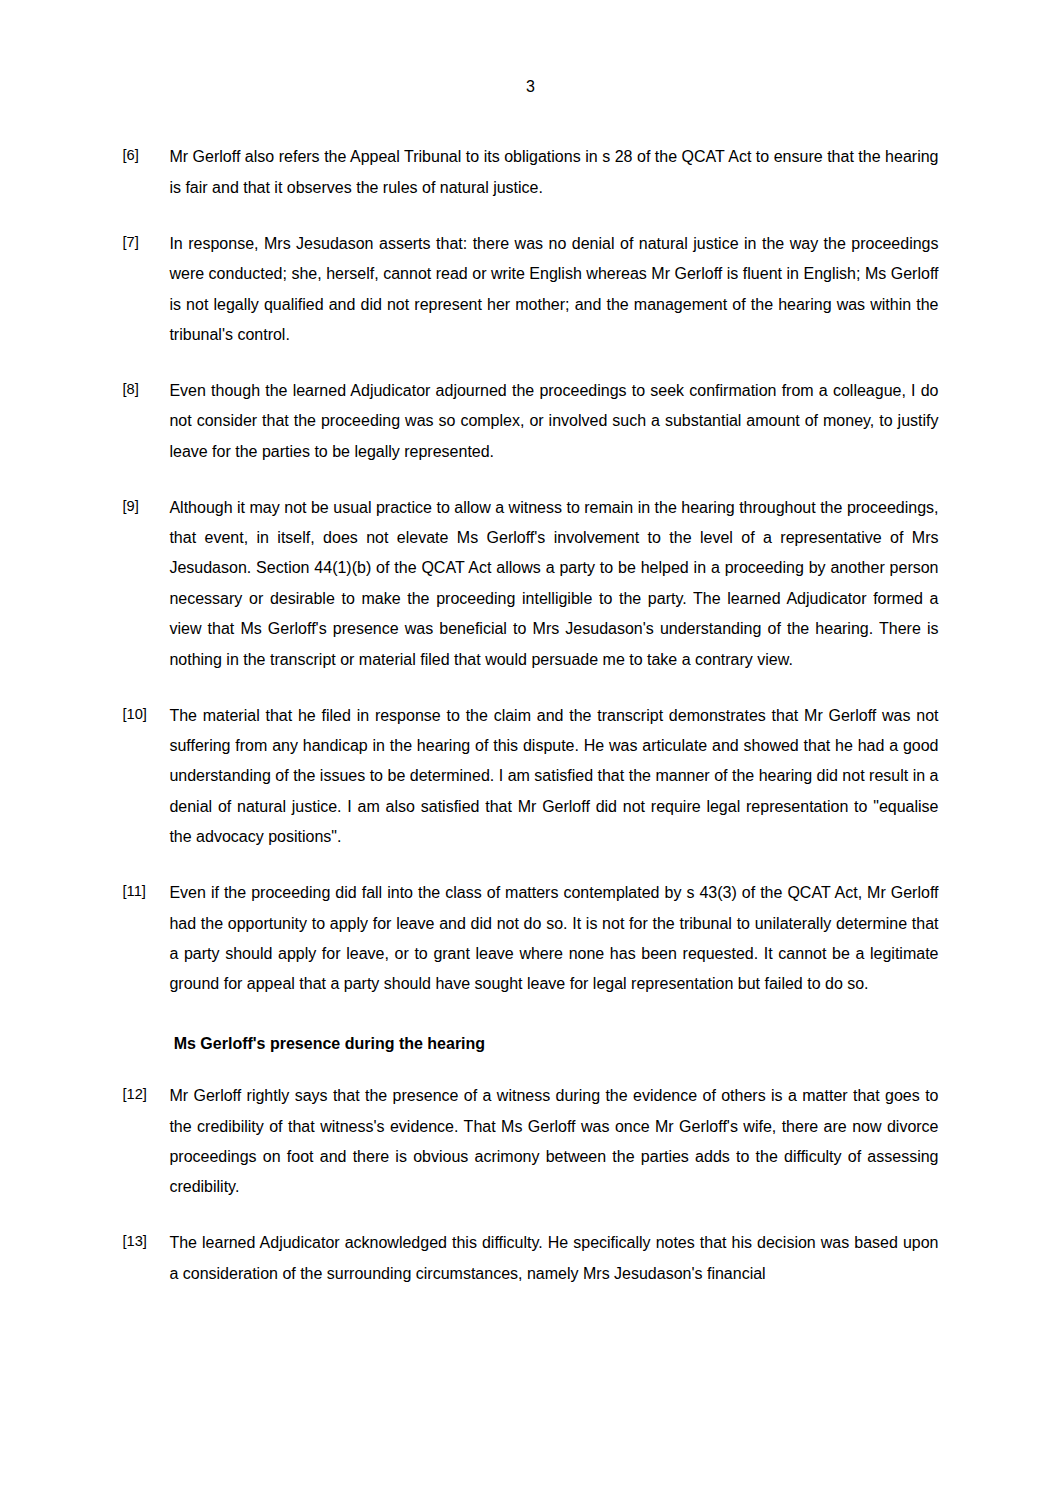3
[6]
Mr Gerloff also refers the Appeal Tribunal to its obligations in s 28 of the QCAT Act to ensure that the hearing is fair and that it observes the rules of natural justice.
[7]
In response, Mrs Jesudason asserts that: there was no denial of natural justice in the way the proceedings were conducted; she, herself, cannot read or write English whereas Mr Gerloff is fluent in English; Ms Gerloff is not legally qualified and did not represent her mother; and the management of the hearing was within the tribunal's control.
[8]
Even though the learned Adjudicator adjourned the proceedings to seek confirmation from a colleague, I do not consider that the proceeding was so complex, or involved such a substantial amount of money, to justify leave for the parties to be legally represented.
[9]
Although it may not be usual practice to allow a witness to remain in the hearing throughout the proceedings, that event, in itself, does not elevate Ms Gerloff's involvement to the level of a representative of Mrs Jesudason. Section 44(1)(b) of the QCAT Act allows a party to be helped in a proceeding by another person necessary or desirable to make the proceeding intelligible to the party. The learned Adjudicator formed a view that Ms Gerloff's presence was beneficial to Mrs Jesudason's understanding of the hearing. There is nothing in the transcript or material filed that would persuade me to take a contrary view.
[10]
The material that he filed in response to the claim and the transcript demonstrates that Mr Gerloff was not suffering from any handicap in the hearing of this dispute. He was articulate and showed that he had a good understanding of the issues to be determined. I am satisfied that the manner of the hearing did not result in a denial of natural justice. I am also satisfied that Mr Gerloff did not require legal representation to "equalise the advocacy positions".
[11]
Even if the proceeding did fall into the class of matters contemplated by s 43(3) of the QCAT Act, Mr Gerloff had the opportunity to apply for leave and did not do so. It is not for the tribunal to unilaterally determine that a party should apply for leave, or to grant leave where none has been requested. It cannot be a legitimate ground for appeal that a party should have sought leave for legal representation but failed to do so.
Ms Gerloff's presence during the hearing
[12]
Mr Gerloff rightly says that the presence of a witness during the evidence of others is a matter that goes to the credibility of that witness's evidence. That Ms Gerloff was once Mr Gerloff's wife, there are now divorce proceedings on foot and there is obvious acrimony between the parties adds to the difficulty of assessing credibility.
[13]
The learned Adjudicator acknowledged this difficulty. He specifically notes that his decision was based upon a consideration of the surrounding circumstances, namely Mrs Jesudason's financial